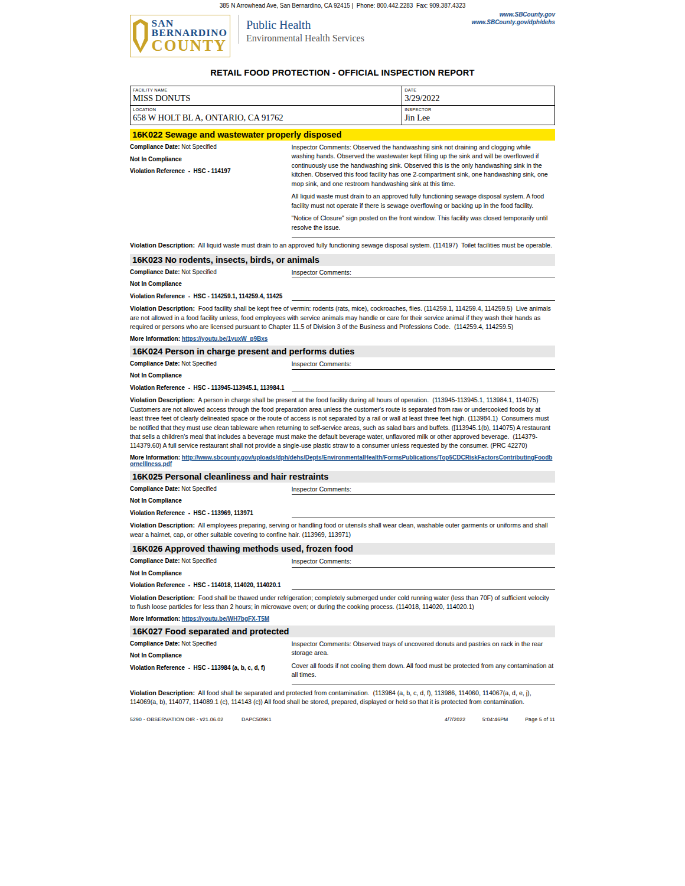385 N Arrowhead Ave, San Bernardino, CA 92415 | Phone: 800.442.2283 Fax: 909.387.4323
www.SBCounty.gov
www.SBCounty.gov/dph/dehs
SAN
BERNARDINO
COUNTY
Public Health
Environmental Health Services
RETAIL FOOD PROTECTION - OFFICIAL INSPECTION REPORT
| FACILITY NAME MISS DONUTS | DATE 3/29/2022 |
| LOCATION 658 W HOLT BL A, ONTARIO, CA 91762 | INSPECTOR Jin Lee |
16K022 Sewage and wastewater properly disposed
Compliance Date: Not Specified
Not In Compliance
Violation Reference - HSC - 114197
Inspector Comments: Observed the handwashing sink not draining and clogging while washing hands. Observed the wastewater kept filling up the sink and will be overflowed if continuously use the handwashing sink. Observed this is the only handwashing sink in the kitchen. Observed this food facility has one 2-compartment sink, one handwashing sink, one mop sink, and one restroom handwashing sink at this time.
All liquid waste must drain to an approved fully functioning sewage disposal system. A food facility must not operate if there is sewage overflowing or backing up in the food facility.
"Notice of Closure" sign posted on the front window. This facility was closed temporarily until resolve the issue.
Violation Description: All liquid waste must drain to an approved fully functioning sewage disposal system. (114197) Toilet facilities must be operable.
16K023 No rodents, insects, birds, or animals
Compliance Date: Not Specified
Not In Compliance
Violation Reference - HSC - 114259.1, 114259.4, 11425
Inspector Comments:
Violation Description: Food facility shall be kept free of vermin: rodents (rats, mice), cockroaches, flies. (114259.1, 114259.4, 114259.5) Live animals are not allowed in a food facility unless, food employees with service animals may handle or care for their service animal if they wash their hands as required or persons who are licensed pursuant to Chapter 11.5 of Division 3 of the Business and Professions Code. (114259.4, 114259.5)
More Information: https://youtu.be/1yuxW_p9Bxs
16K024 Person in charge present and performs duties
Compliance Date: Not Specified
Not In Compliance
Violation Reference - HSC - 113945-113945.1, 113984.1
Inspector Comments:
Violation Description: A person in charge shall be present at the food facility during all hours of operation. (113945-113945.1, 113984.1, 114075) Customers are not allowed access through the food preparation area unless the customer's route is separated from raw or undercooked foods by at least three feet of clearly delineated space or the route of access is not separated by a rail or wall at least three feet high. (113984.1) Consumers must be notified that they must use clean tableware when returning to self-service areas, such as salad bars and buffets. ([113945.1(b), 114075) A restaurant that sells a children's meal that includes a beverage must make the default beverage water, unflavored milk or other approved beverage. (114379-114379.60) A full service restaurant shall not provide a single-use plastic straw to a consumer unless requested by the consumer. (PRC 42270)
More Information: http://www.sbcounty.gov/uploads/dph/dehs/Depts/EnvironmentalHealth/FormsPublications/Top5CDCRiskFactorsContributingFoodborneIllness.pdf
16K025 Personal cleanliness and hair restraints
Compliance Date: Not Specified
Not In Compliance
Violation Reference - HSC - 113969, 113971
Inspector Comments:
Violation Description: All employees preparing, serving or handling food or utensils shall wear clean, washable outer garments or uniforms and shall wear a hairnet, cap, or other suitable covering to confine hair. (113969, 113971)
16K026 Approved thawing methods used, frozen food
Compliance Date: Not Specified
Not In Compliance
Violation Reference - HSC - 114018, 114020, 114020.1
Inspector Comments:
Violation Description: Food shall be thawed under refrigeration; completely submerged under cold running water (less than 70F) of sufficient velocity to flush loose particles for less than 2 hours; in microwave oven; or during the cooking process. (114018, 114020, 114020.1)
More Information: https://youtu.be/WH7bgFX-T5M
16K027 Food separated and protected
Compliance Date: Not Specified
Not In Compliance
Violation Reference - HSC - 113984 (a, b, c, d, f)
Inspector Comments: Observed trays of uncovered donuts and pastries on rack in the rear storage area.
Cover all foods if not cooling them down. All food must be protected from any contamination at all times.
Violation Description: All food shall be separated and protected from contamination. (113984 (a, b, c, d, f), 113986, 114060, 114067(a, d, e, j), 114069(a, b), 114077, 114089.1 (c), 114143 (c)) All food shall be stored, prepared, displayed or held so that it is protected from contamination.
5290 - OBSERVATION OIR - v21.06.02 DAPC509K1
4/7/2022 5:04:46PM Page 5 of 11